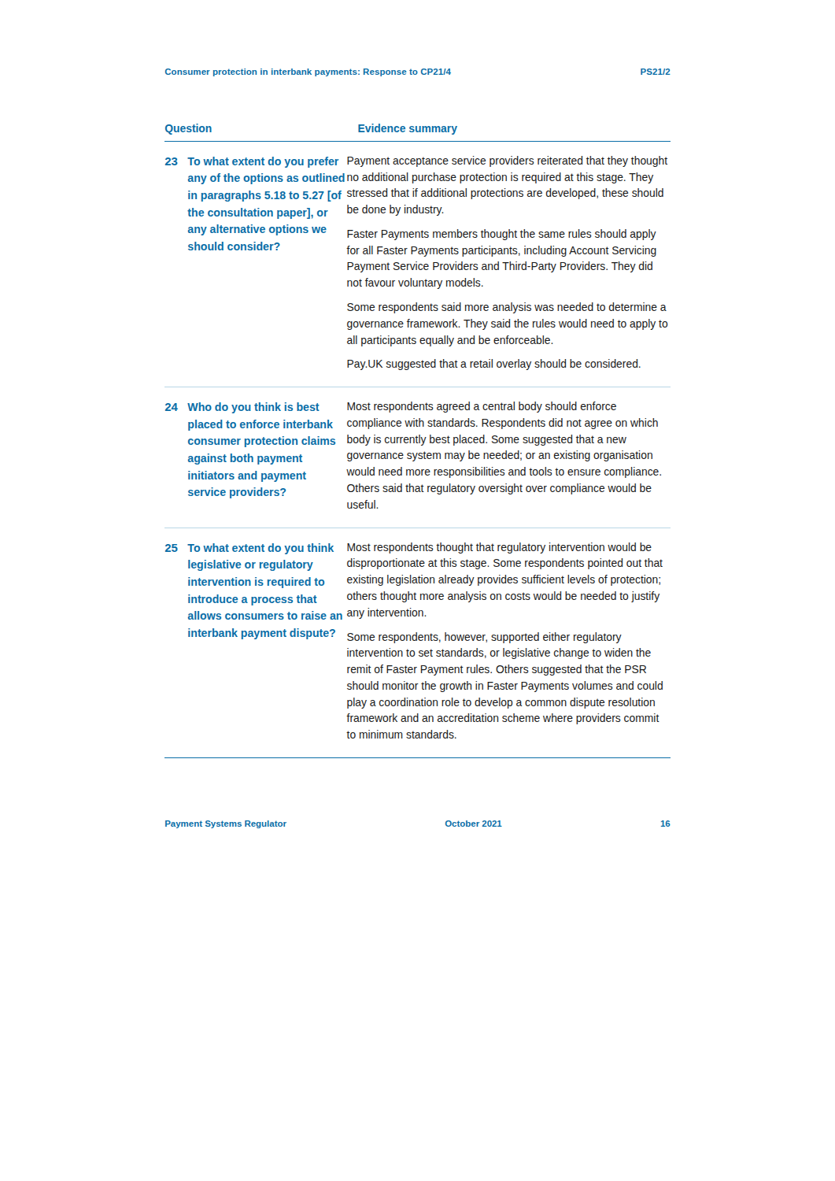Consumer protection in interbank payments: Response to CP21/4
PS21/2
| Question | Evidence summary |
| --- | --- |
| 23 To what extent do you prefer any of the options as outlined in paragraphs 5.18 to 5.27 [of the consultation paper], or any alternative options we should consider? | Payment acceptance service providers reiterated that they thought no additional purchase protection is required at this stage. They stressed that if additional protections are developed, these should be done by industry. Faster Payments members thought the same rules should apply for all Faster Payments participants, including Account Servicing Payment Service Providers and Third-Party Providers. They did not favour voluntary models. Some respondents said more analysis was needed to determine a governance framework. They said the rules would need to apply to all participants equally and be enforceable. Pay.UK suggested that a retail overlay should be considered. |
| 24 Who do you think is best placed to enforce interbank consumer protection claims against both payment initiators and payment service providers? | Most respondents agreed a central body should enforce compliance with standards. Respondents did not agree on which body is currently best placed. Some suggested that a new governance system may be needed; or an existing organisation would need more responsibilities and tools to ensure compliance. Others said that regulatory oversight over compliance would be useful. |
| 25 To what extent do you think legislative or regulatory intervention is required to introduce a process that allows consumers to raise an interbank payment dispute? | Most respondents thought that regulatory intervention would be disproportionate at this stage. Some respondents pointed out that existing legislation already provides sufficient levels of protection; others thought more analysis on costs would be needed to justify any intervention. Some respondents, however, supported either regulatory intervention to set standards, or legislative change to widen the remit of Faster Payment rules. Others suggested that the PSR should monitor the growth in Faster Payments volumes and could play a coordination role to develop a common dispute resolution framework and an accreditation scheme where providers commit to minimum standards. |
Payment Systems Regulator
October 2021
16